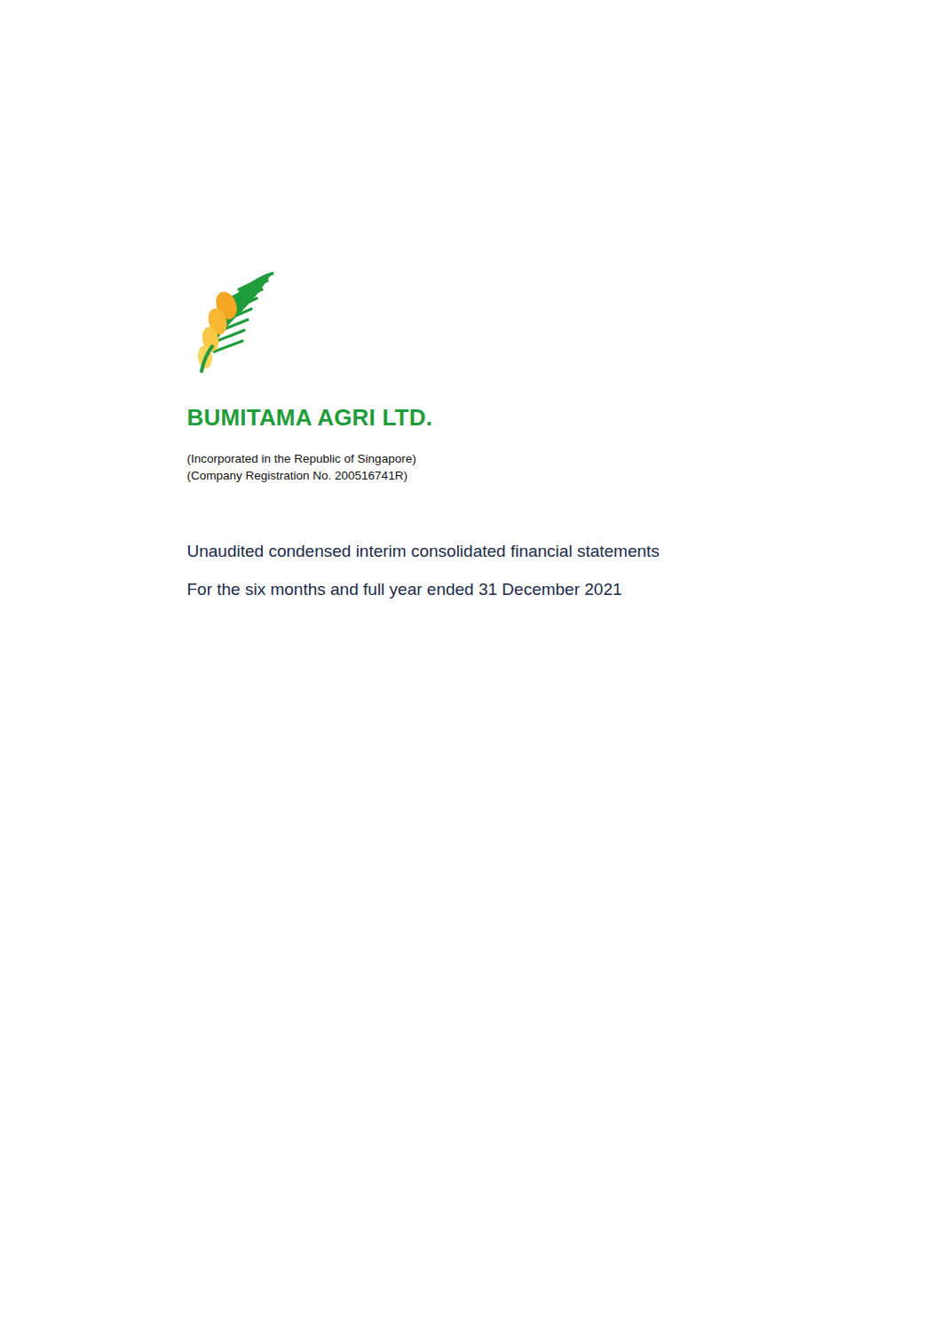BUMITAMA AGRI LTD.
(Incorporated in the Republic of Singapore)
(Company Registration No. 200516741R)
Unaudited condensed interim consolidated financial statements
For the six months and full year ended 31 December 2021